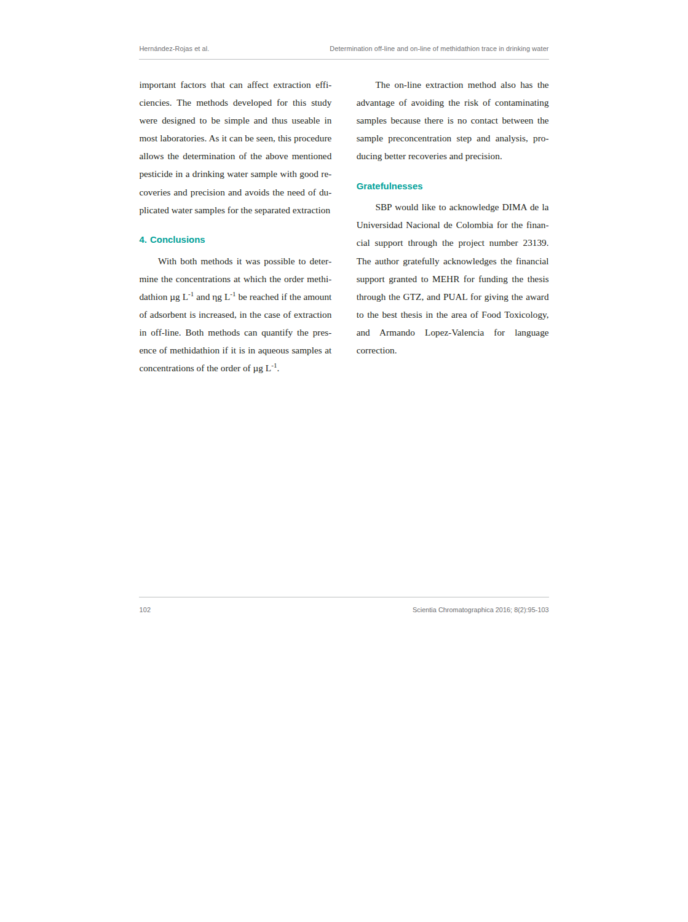Hernández-Rojas et al.
Determination off-line and on-line of methidathion trace in drinking water
important factors that can affect extraction efficiencies. The methods developed for this study were designed to be simple and thus useable in most laboratories. As it can be seen, this procedure allows the determination of the above mentioned pesticide in a drinking water sample with good recoveries and precision and avoids the need of duplicated water samples for the separated extraction
4. Conclusions
With both methods it was possible to determine the concentrations at which the order methidathion µg L-1 and ηg L-1 be reached if the amount of adsorbent is increased, in the case of extraction in off-line. Both methods can quantify the presence of methidathion if it is in aqueous samples at concentrations of the order of µg L-1.
The on-line extraction method also has the advantage of avoiding the risk of contaminating samples because there is no contact between the sample preconcentration step and analysis, producing better recoveries and precision.
Gratefulnesses
SBP would like to acknowledge DIMA de la Universidad Nacional de Colombia for the financial support through the project number 23139. The author gratefully acknowledges the financial support granted to MEHR for funding the thesis through the GTZ, and PUAL for giving the award to the best thesis in the area of Food Toxicology, and Armando Lopez-Valencia for language correction.
102
Scientia Chromatographica 2016; 8(2):95-103